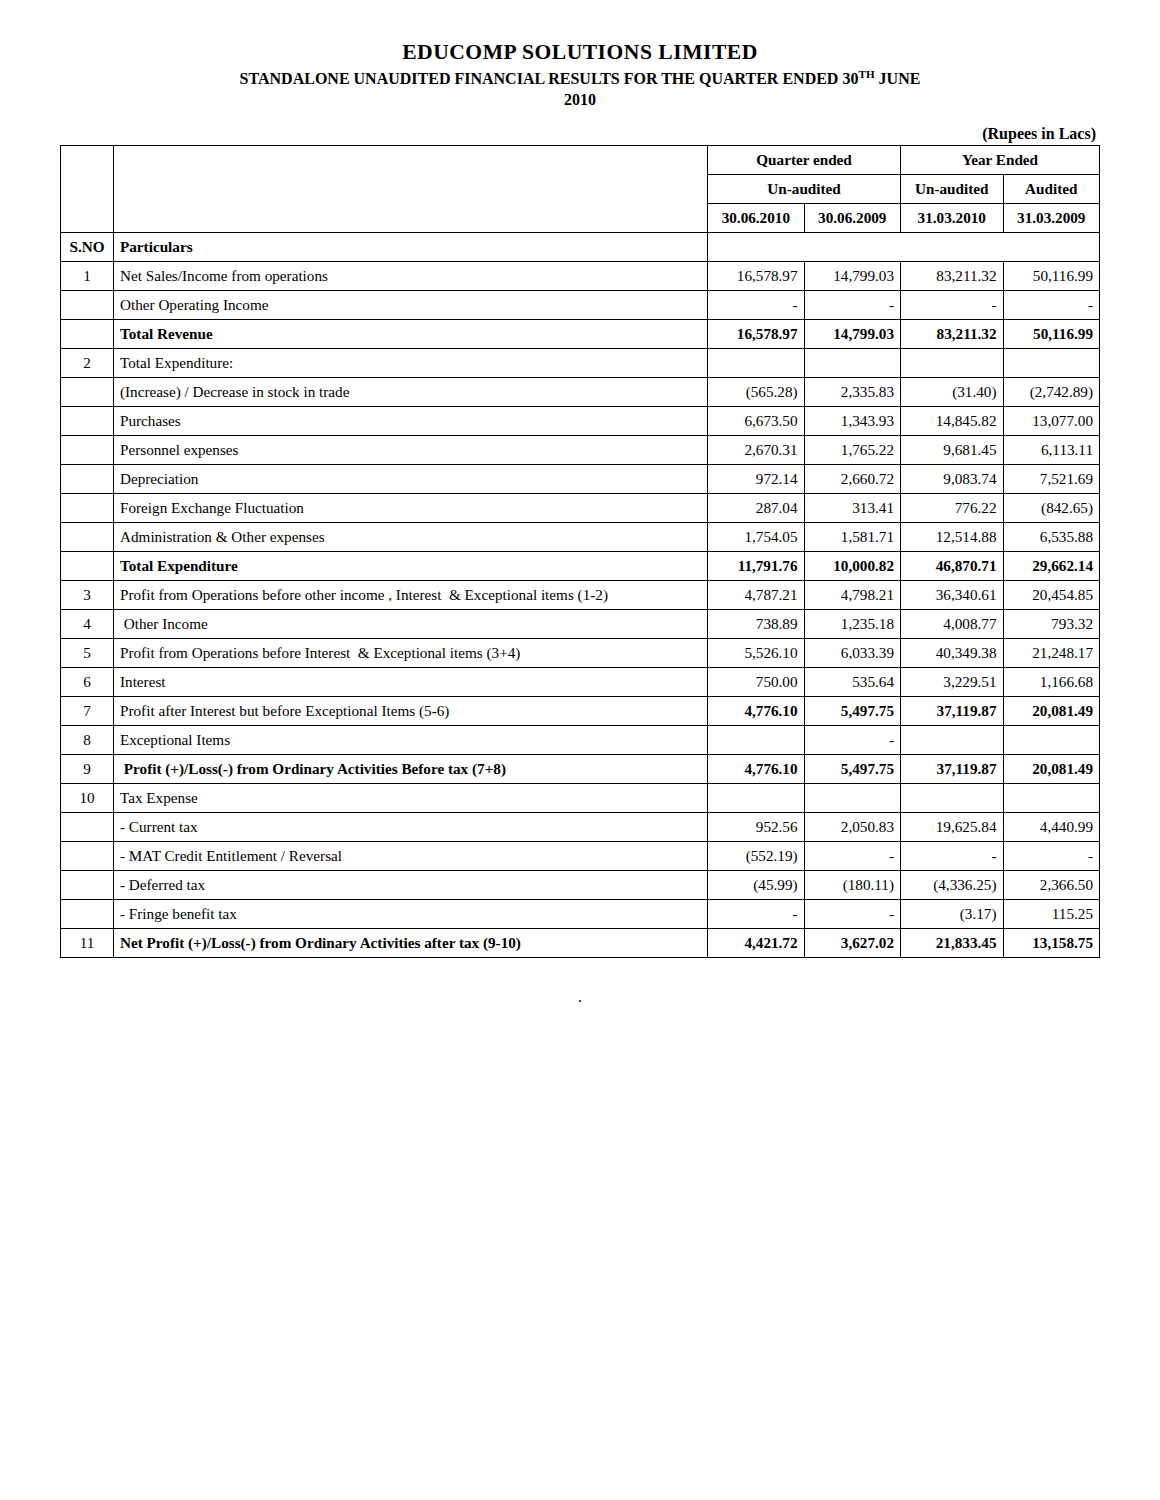EDUCOMP SOLUTIONS LIMITED
STANDALONE UNAUDITED FINANCIAL RESULTS FOR THE QUARTER ENDED 30TH JUNE
2010
(Rupees in Lacs)
| | | Quarter ended | Year Ended |
| --- | --- | --- | --- |
| Un-audited | Un-audited | Audited |
| 30.06.2010 | 30.06.2009 | 31.03.2010 | 31.03.2009 |
| S.NO | Particulars | |
| 1 | Net Sales/Income from operations | 16,578.97 | 14,799.03 | 83,211.32 | 50,116.99 |
| | Other Operating Income | - | - | - | - |
| | Total Revenue | 16,578.97 | 14,799.03 | 83,211.32 | 50,116.99 |
| 2 | Total Expenditure: | | | | |
| | (Increase) / Decrease in stock in trade | (565.28) | 2,335.83 | (31.40) | (2,742.89) |
| | Purchases | 6,673.50 | 1,343.93 | 14,845.82 | 13,077.00 |
| | Personnel expenses | 2,670.31 | 1,765.22 | 9,681.45 | 6,113.11 |
| | Depreciation | 972.14 | 2,660.72 | 9,083.74 | 7,521.69 |
| | Foreign Exchange Fluctuation | 287.04 | 313.41 | 776.22 | (842.65) |
| | Administration & Other expenses | 1,754.05 | 1,581.71 | 12,514.88 | 6,535.88 |
| | Total Expenditure | 11,791.76 | 10,000.82 | 46,870.71 | 29,662.14 |
| 3 | Profit from Operations before other income , Interest & Exceptional items (1-2) | 4,787.21 | 4,798.21 | 36,340.61 | 20,454.85 |
| 4 | Other Income | 738.89 | 1,235.18 | 4,008.77 | 793.32 |
| 5 | Profit from Operations before Interest & Exceptional items (3+4) | 5,526.10 | 6,033.39 | 40,349.38 | 21,248.17 |
| 6 | Interest | 750.00 | 535.64 | 3,229.51 | 1,166.68 |
| 7 | Profit after Interest but before Exceptional Items (5-6) | 4,776.10 | 5,497.75 | 37,119.87 | 20,081.49 |
| 8 | Exceptional Items | | - | | |
| 9 | Profit (+)/Loss(-) from Ordinary Activities Before tax (7+8) | 4,776.10 | 5,497.75 | 37,119.87 | 20,081.49 |
| 10 | Tax Expense | | | | |
| | - Current tax | 952.56 | 2,050.83 | 19,625.84 | 4,440.99 |
| | - MAT Credit Entitlement / Reversal | (552.19) | - | - | - |
| | - Deferred tax | (45.99) | (180.11) | (4,336.25) | 2,366.50 |
| | - Fringe benefit tax | - | - | (3.17) | 115.25 |
| 11 | Net Profit (+)/Loss(-) from Ordinary Activities after tax (9-10) | 4,421.72 | 3,627.02 | 21,833.45 | 13,158.75 |
.